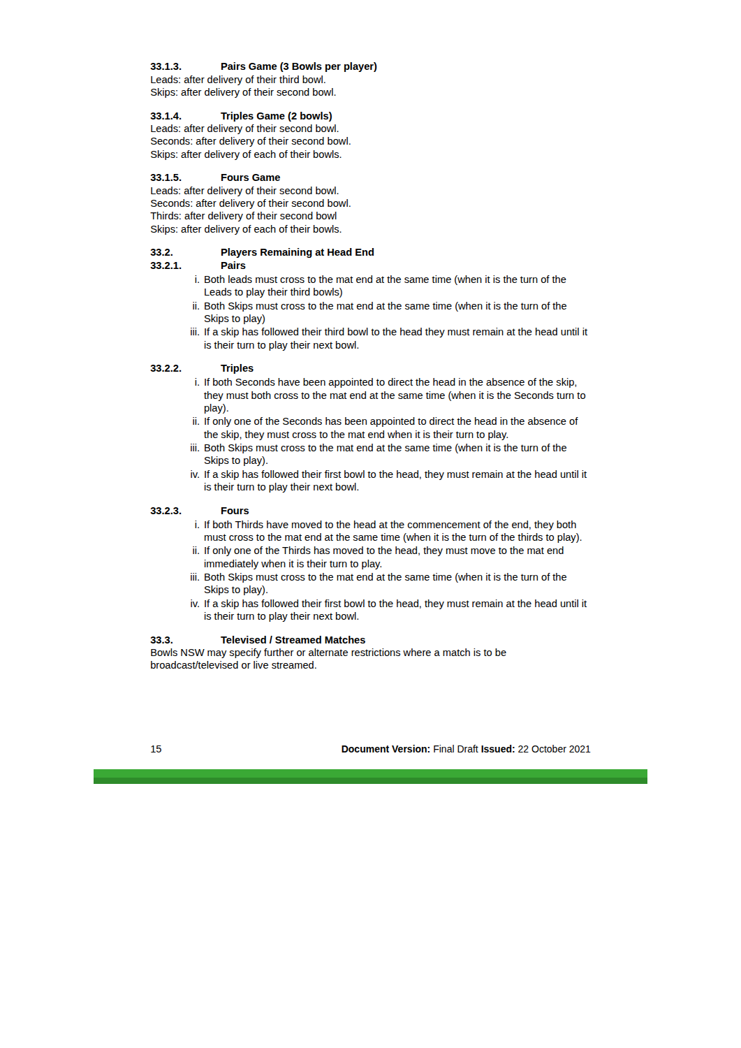33.1.3. Pairs Game (3 Bowls per player)
Leads: after delivery of their third bowl.
Skips: after delivery of their second bowl.
33.1.4. Triples Game (2 bowls)
Leads: after delivery of their second bowl.
Seconds: after delivery of their second bowl.
Skips: after delivery of each of their bowls.
33.1.5. Fours Game
Leads: after delivery of their second bowl.
Seconds: after delivery of their second bowl.
Thirds: after delivery of their second bowl
Skips: after delivery of each of their bowls.
33.2. Players Remaining at Head End
33.2.1. Pairs
Both leads must cross to the mat end at the same time (when it is the turn of the Leads to play their third bowls)
Both Skips must cross to the mat end at the same time (when it is the turn of the Skips to play)
If a skip has followed their third bowl to the head they must remain at the head until it is their turn to play their next bowl.
33.2.2. Triples
If both Seconds have been appointed to direct the head in the absence of the skip, they must both cross to the mat end at the same time (when it is the Seconds turn to play).
If only one of the Seconds has been appointed to direct the head in the absence of the skip, they must cross to the mat end when it is their turn to play.
Both Skips must cross to the mat end at the same time (when it is the turn of the Skips to play).
If a skip has followed their first bowl to the head, they must remain at the head until it is their turn to play their next bowl.
33.2.3. Fours
If both Thirds have moved to the head at the commencement of the end, they both must cross to the mat end at the same time (when it is the turn of the thirds to play).
If only one of the Thirds has moved to the head, they must move to the mat end immediately when it is their turn to play.
Both Skips must cross to the mat end at the same time (when it is the turn of the Skips to play).
If a skip has followed their first bowl to the head, they must remain at the head until it is their turn to play their next bowl.
33.3. Televised / Streamed Matches
Bowls NSW may specify further or alternate restrictions where a match is to be broadcast/televised or live streamed.
15 Document Version: Final Draft Issued: 22 October 2021